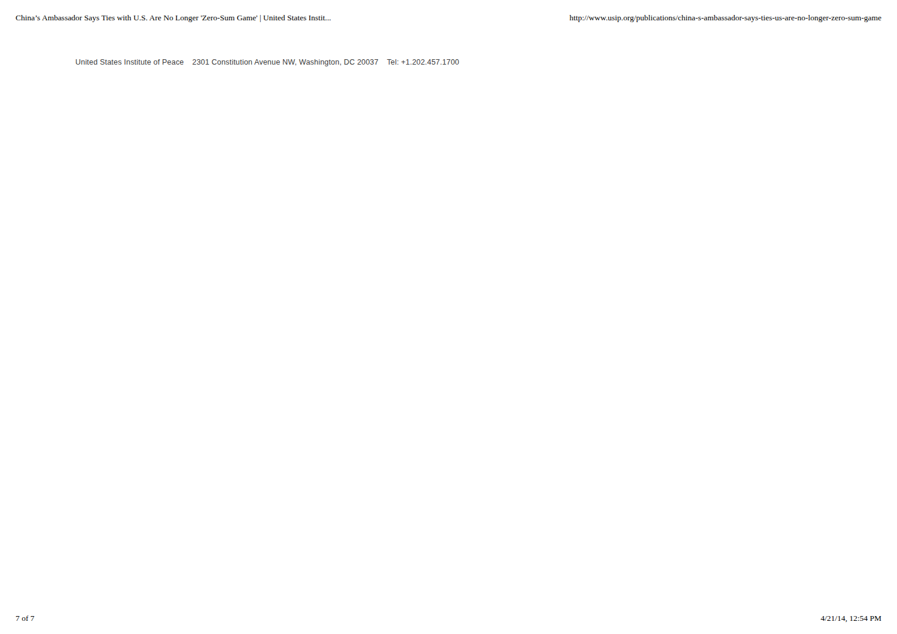China’s Ambassador Says Ties with U.S. Are No Longer 'Zero-Sum Game' | United States Instit...
http://www.usip.org/publications/china-s-ambassador-says-ties-us-are-no-longer-zero-sum-game
United States Institute of Peace 2301 Constitution Avenue NW, Washington, DC 20037 Tel: +1.202.457.1700
7 of 7
4/21/14, 12:54 PM